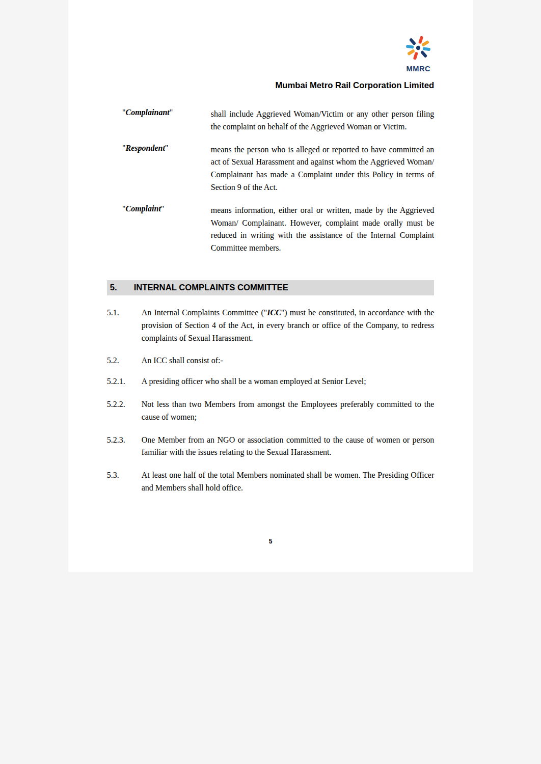MMRC
Mumbai Metro Rail Corporation Limited
"Complainant"
shall include Aggrieved Woman/Victim or any other person filing the complaint on behalf of the Aggrieved Woman or Victim.
"Respondent"
means the person who is alleged or reported to have committed an act of Sexual Harassment and against whom the Aggrieved Woman/ Complainant has made a Complaint under this Policy in terms of Section 9 of the Act.
"Complaint"
means information, either oral or written, made by the Aggrieved Woman/ Complainant. However, complaint made orally must be reduced in writing with the assistance of the Internal Complaint Committee members.
5. INTERNAL COMPLAINTS COMMITTEE
5.1. An Internal Complaints Committee ("ICC") must be constituted, in accordance with the provision of Section 4 of the Act, in every branch or office of the Company, to redress complaints of Sexual Harassment.
5.2. An ICC shall consist of:-
5.2.1. A presiding officer who shall be a woman employed at Senior Level;
5.2.2. Not less than two Members from amongst the Employees preferably committed to the cause of women;
5.2.3. One Member from an NGO or association committed to the cause of women or person familiar with the issues relating to the Sexual Harassment.
5.3. At least one half of the total Members nominated shall be women. The Presiding Officer and Members shall hold office.
5